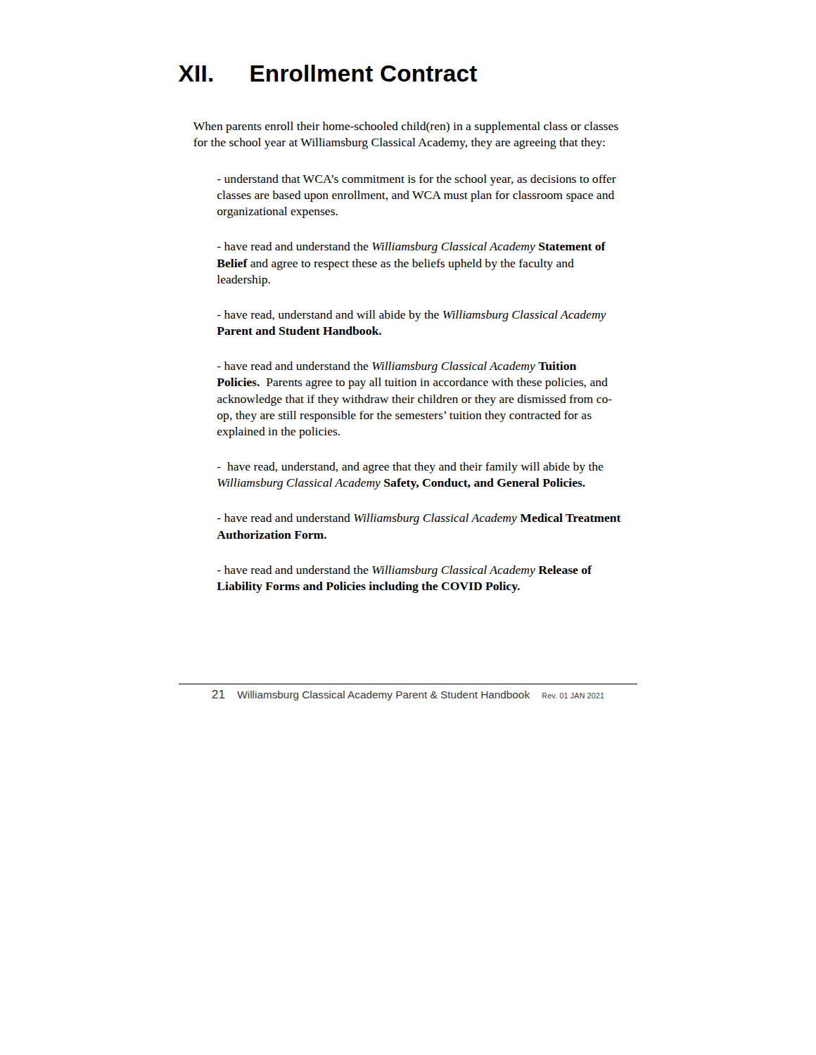XII. Enrollment Contract
When parents enroll their home-schooled child(ren) in a supplemental class or classes for the school year at Williamsburg Classical Academy, they are agreeing that they:
understand that WCA’s commitment is for the school year, as decisions to offer classes are based upon enrollment, and WCA must plan for classroom space and organizational expenses.
have read and understand the Williamsburg Classical Academy Statement of Belief and agree to respect these as the beliefs upheld by the faculty and leadership.
have read, understand and will abide by the Williamsburg Classical Academy Parent and Student Handbook.
have read and understand the Williamsburg Classical Academy Tuition Policies. Parents agree to pay all tuition in accordance with these policies, and acknowledge that if they withdraw their children or they are dismissed from co-op, they are still responsible for the semesters’ tuition they contracted for as explained in the policies.
have read, understand, and agree that they and their family will abide by the Williamsburg Classical Academy Safety, Conduct, and General Policies.
have read and understand Williamsburg Classical Academy Medical Treatment Authorization Form.
have read and understand the Williamsburg Classical Academy Release of Liability Forms and Policies including the COVID Policy.
21 Williamsburg Classical Academy Parent & Student Handbook Rev. 01 JAN 2021